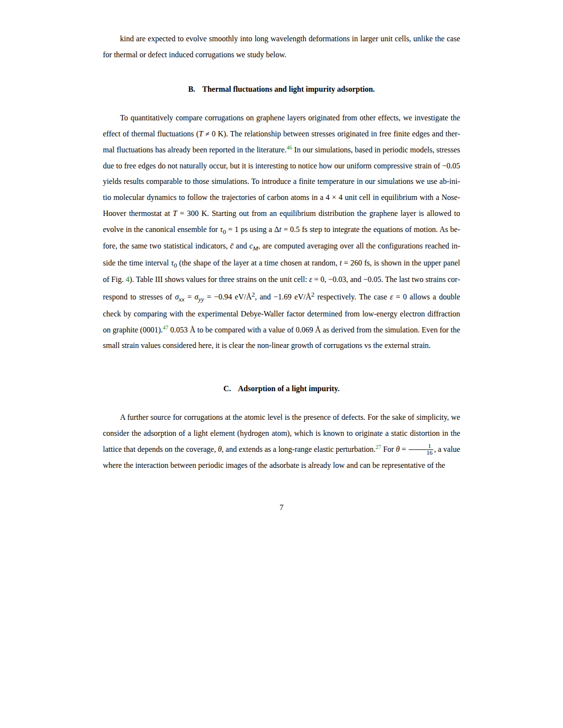kind are expected to evolve smoothly into long wavelength deformations in larger unit cells, unlike the case for thermal or defect induced corrugations we study below.
B. Thermal fluctuations and light impurity adsorption.
To quantitatively compare corrugations on graphene layers originated from other effects, we investigate the effect of thermal fluctuations (T ≠ 0 K). The relationship between stresses originated in free finite edges and thermal fluctuations has already been reported in the literature.46 In our simulations, based in periodic models, stresses due to free edges do not naturally occur, but it is interesting to notice how our uniform compressive strain of −0.05 yields results comparable to those simulations. To introduce a finite temperature in our simulations we use ab-initio molecular dynamics to follow the trajectories of carbon atoms in a 4 × 4 unit cell in equilibrium with a Nose-Hoover thermostat at T = 300 K. Starting out from an equilibrium distribution the graphene layer is allowed to evolve in the canonical ensemble for τ0 = 1 ps using a Δt = 0.5 fs step to integrate the equations of motion. As before, the same two statistical indicators, c̄ and cM, are computed averaging over all the configurations reached inside the time interval τ0 (the shape of the layer at a time chosen at random, t = 260 fs, is shown in the upper panel of Fig. 4). Table III shows values for three strains on the unit cell: ε = 0, −0.03, and −0.05. The last two strains correspond to stresses of σxx = σyy = −0.94 eV/Å2, and −1.69 eV/Å2 respectively. The case ε = 0 allows a double check by comparing with the experimental Debye-Waller factor determined from low-energy electron diffraction on graphite (0001).47 0.053 Å to be compared with a value of 0.069 Å as derived from the simulation. Even for the small strain values considered here, it is clear the non-linear growth of corrugations vs the external strain.
C. Adsorption of a light impurity.
A further source for corrugations at the atomic level is the presence of defects. For the sake of simplicity, we consider the adsorption of a light element (hydrogen atom), which is known to originate a static distortion in the lattice that depends on the coverage, θ, and extends as a long-range elastic perturbation.27 For θ = 116, a value where the interaction between periodic images of the adsorbate is already low and can be representative of the
7